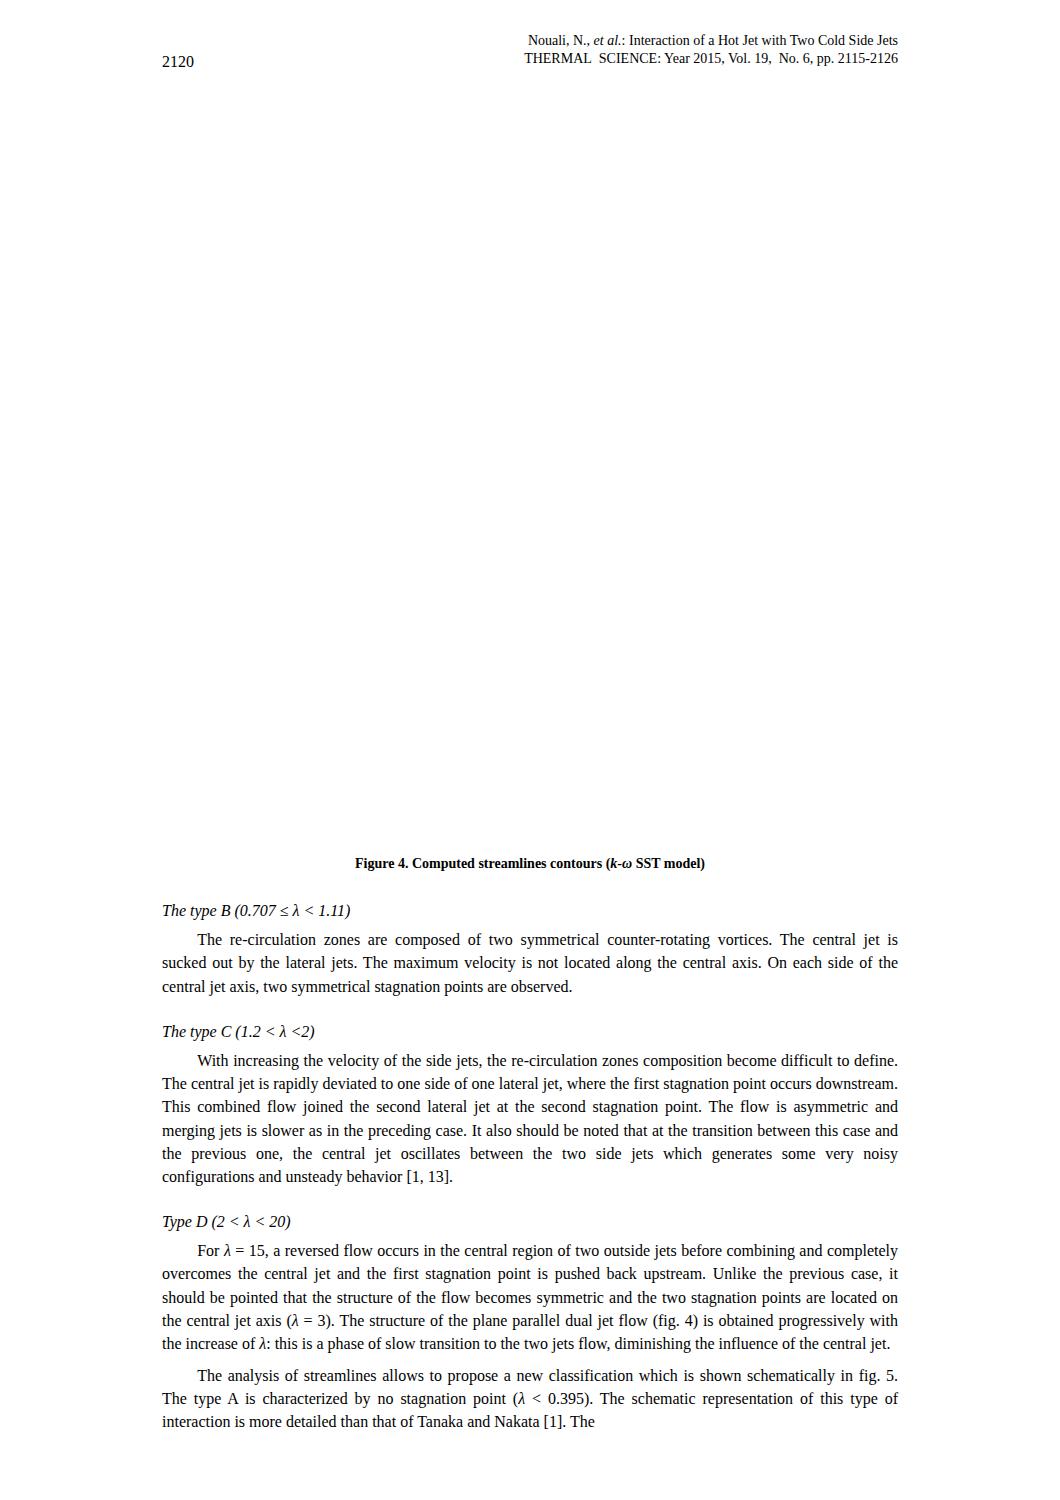2120
Nouali, N., et al.: Interaction of a Hot Jet with Two Cold Side Jets
THERMAL SCIENCE: Year 2015, Vol. 19, No. 6, pp. 2115-2126
Figure 4. Computed streamlines contours (k-ω SST model)
The type B (0.707 ≤ λ < 1.11)
The re-circulation zones are composed of two symmetrical counter-rotating vortices. The central jet is sucked out by the lateral jets. The maximum velocity is not located along the central axis. On each side of the central jet axis, two symmetrical stagnation points are observed.
The type C (1.2 < λ <2)
With increasing the velocity of the side jets, the re-circulation zones composition become difficult to define. The central jet is rapidly deviated to one side of one lateral jet, where the first stagnation point occurs downstream. This combined flow joined the second lateral jet at the second stagnation point. The flow is asymmetric and merging jets is slower as in the preceding case. It also should be noted that at the transition between this case and the previous one, the central jet oscillates between the two side jets which generates some very noisy configurations and unsteady behavior [1, 13].
Type D (2 < λ < 20)
For λ = 15, a reversed flow occurs in the central region of two outside jets before combining and completely overcomes the central jet and the first stagnation point is pushed back upstream. Unlike the previous case, it should be pointed that the structure of the flow becomes symmetric and the two stagnation points are located on the central jet axis (λ = 3). The structure of the plane parallel dual jet flow (fig. 4) is obtained progressively with the increase of λ: this is a phase of slow transition to the two jets flow, diminishing the influence of the central jet.
The analysis of streamlines allows to propose a new classification which is shown schematically in fig. 5. The type A is characterized by no stagnation point (λ < 0.395). The schematic representation of this type of interaction is more detailed than that of Tanaka and Nakata [1]. The